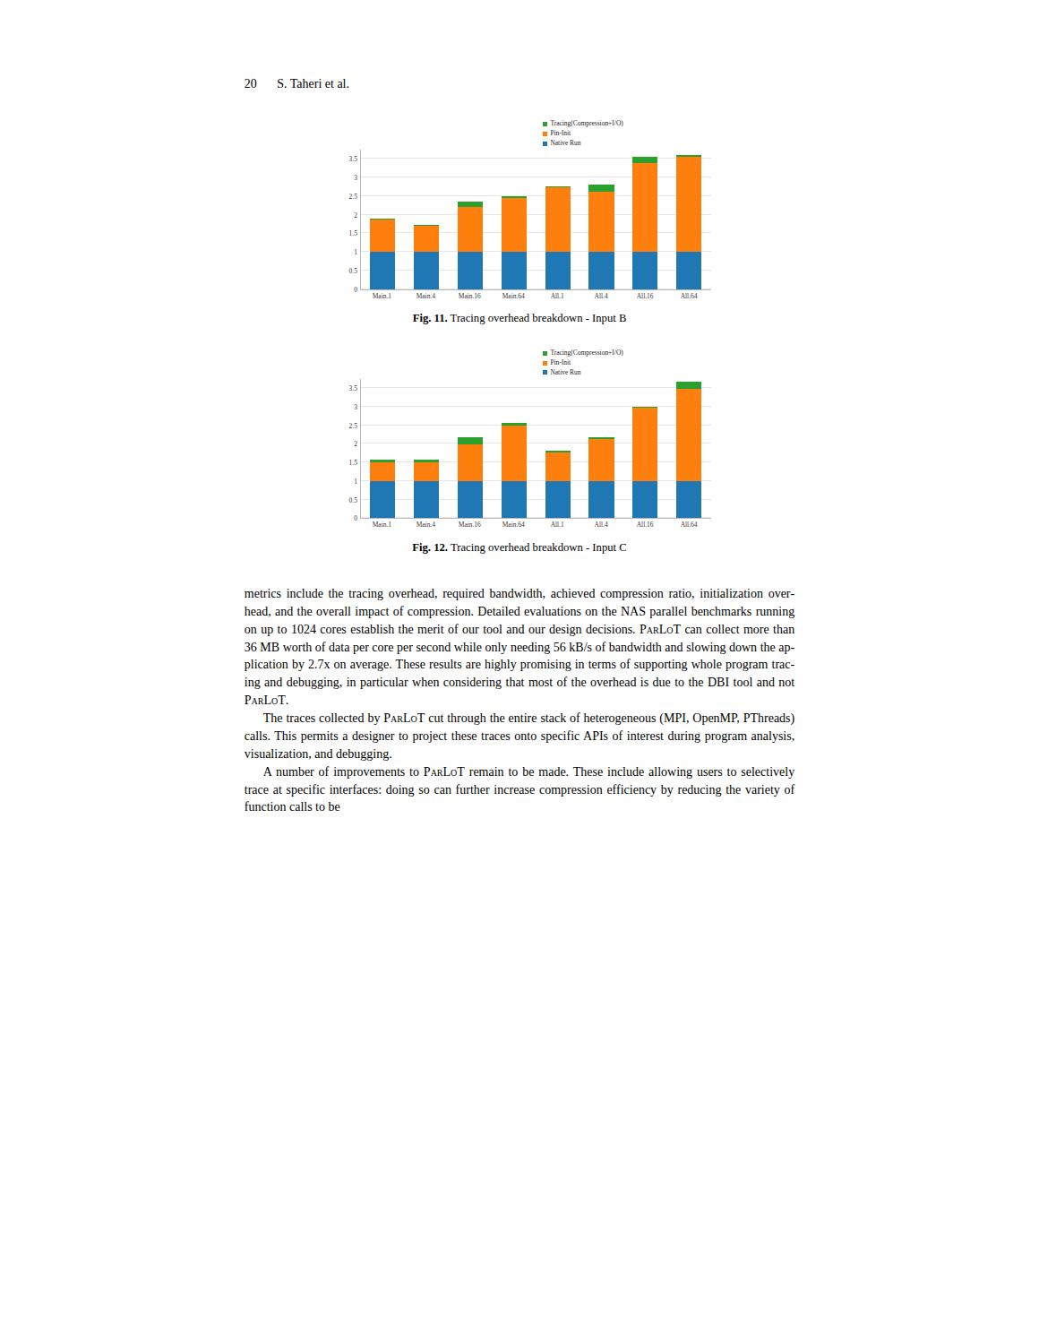20 S. Taheri et al.
Tracing(Compression+I/O)
Pin-Init
Native Run
0
0.5
1
1.5
2
2.5
3
3.5
Main.1 Main.4 Main.16 Main.64 All.1 All.4 All.16 All.64
Fig. 11. Tracing overhead breakdown - Input B
Tracing(Compression+I/O)
Pin-Init
Native Run
0
0.5
1
1.5
2
2.5
3
3.5
Main.1 Main.4 Main.16 Main.64 All.1 All.4 All.16 All.64
Fig. 12. Tracing overhead breakdown - Input C
metrics include the tracing overhead, required bandwidth, achieved compression ratio, initialization overhead, and the overall impact of compression. Detailed evaluations on the NAS parallel benchmarks running on up to 1024 cores establish the merit of our tool and our design decisions. ParLoT can collect more than 36 MB worth of data per core per second while only needing 56 kB/s of bandwidth and slowing down the application by 2.7x on average. These results are highly promising in terms of supporting whole program tracing and debugging, in particular when considering that most of the overhead is due to the DBI tool and not ParLoT.
The traces collected by ParLoT cut through the entire stack of heterogeneous (MPI, OpenMP, PThreads) calls. This permits a designer to project these traces onto specific APIs of interest during program analysis, visualization, and debugging.
A number of improvements to ParLoT remain to be made. These include allowing users to selectively trace at specific interfaces: doing so can further increase compression efficiency by reducing the variety of function calls to be